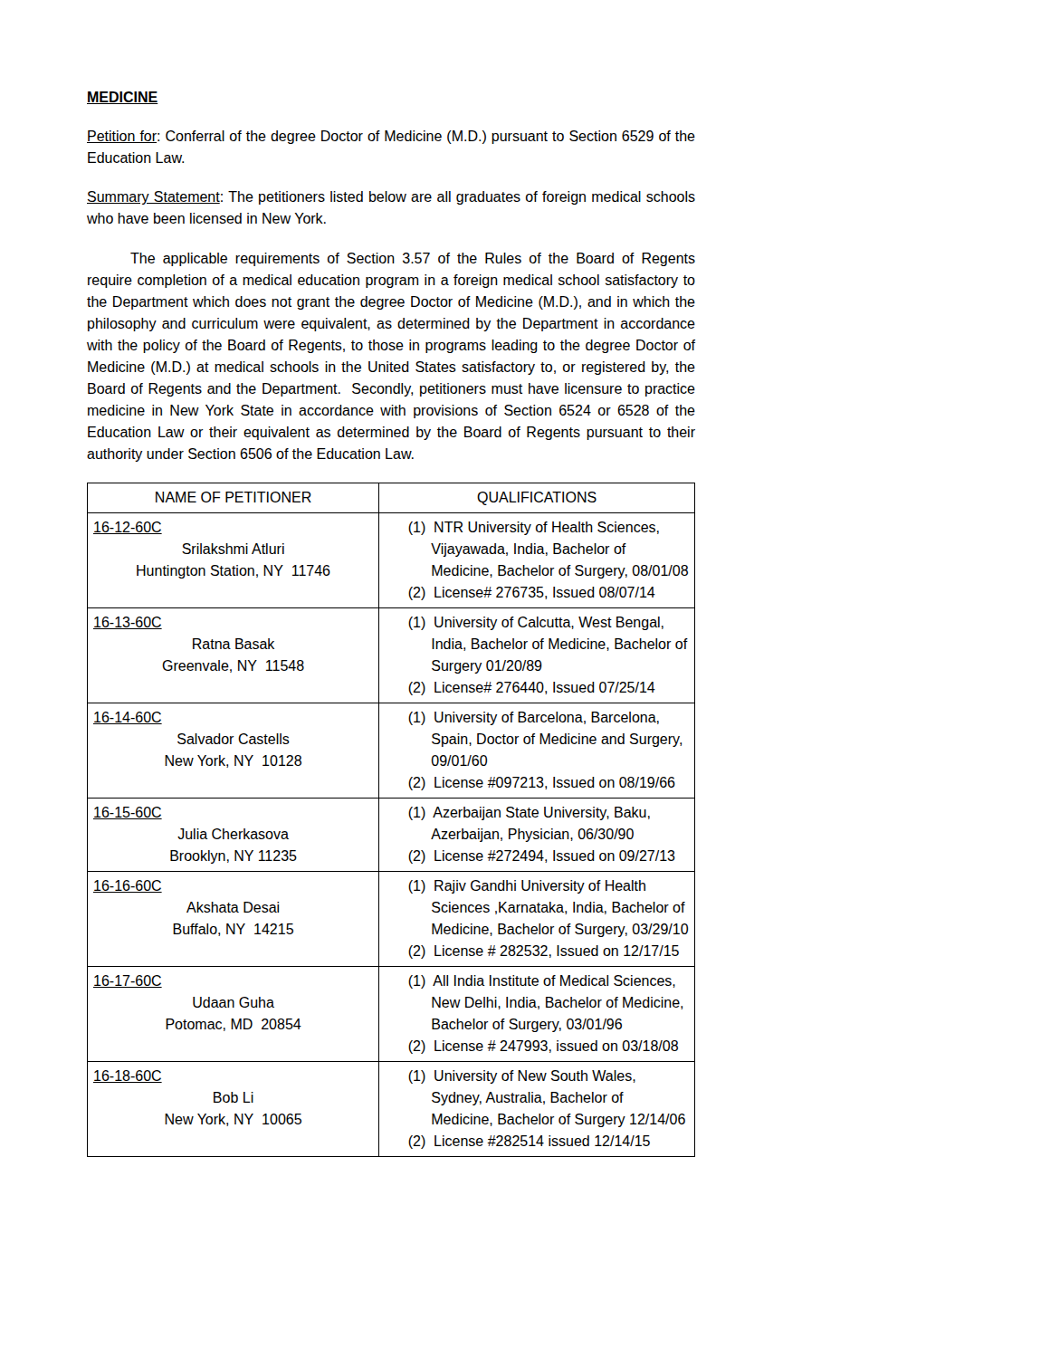MEDICINE
Petition for: Conferral of the degree Doctor of Medicine (M.D.) pursuant to Section 6529 of the Education Law.
Summary Statement: The petitioners listed below are all graduates of foreign medical schools who have been licensed in New York.
The applicable requirements of Section 3.57 of the Rules of the Board of Regents require completion of a medical education program in a foreign medical school satisfactory to the Department which does not grant the degree Doctor of Medicine (M.D.), and in which the philosophy and curriculum were equivalent, as determined by the Department in accordance with the policy of the Board of Regents, to those in programs leading to the degree Doctor of Medicine (M.D.) at medical schools in the United States satisfactory to, or registered by, the Board of Regents and the Department. Secondly, petitioners must have licensure to practice medicine in New York State in accordance with provisions of Section 6524 or 6528 of the Education Law or their equivalent as determined by the Board of Regents pursuant to their authority under Section 6506 of the Education Law.
| NAME OF PETITIONER | QUALIFICATIONS |
| --- | --- |
| 16-12-60C Srilakshmi Atluri Huntington Station, NY 11746 | (1) NTR University of Health Sciences, Vijayawada, India, Bachelor of Medicine, Bachelor of Surgery, 08/01/08 (2) License# 276735, Issued 08/07/14 |
| 16-13-60C Ratna Basak Greenvale, NY 11548 | (1) University of Calcutta, West Bengal, India, Bachelor of Medicine, Bachelor of Surgery 01/20/89 (2) License# 276440, Issued 07/25/14 |
| 16-14-60C Salvador Castells New York, NY 10128 | (1) University of Barcelona, Barcelona, Spain, Doctor of Medicine and Surgery, 09/01/60 (2) License #097213, Issued on 08/19/66 |
| 16-15-60C Julia Cherkasova Brooklyn, NY 11235 | (1) Azerbaijan State University, Baku, Azerbaijan, Physician, 06/30/90 (2) License #272494, Issued on 09/27/13 |
| 16-16-60C Akshata Desai Buffalo, NY 14215 | (1) Rajiv Gandhi University of Health Sciences ,Karnataka, India, Bachelor of Medicine, Bachelor of Surgery, 03/29/10 (2) License # 282532, Issued on 12/17/15 |
| 16-17-60C Udaan Guha Potomac, MD 20854 | (1) All India Institute of Medical Sciences, New Delhi, India, Bachelor of Medicine, Bachelor of Surgery, 03/01/96 (2) License # 247993, issued on 03/18/08 |
| 16-18-60C Bob Li New York, NY 10065 | (1) University of New South Wales, Sydney, Australia, Bachelor of Medicine, Bachelor of Surgery 12/14/06 (2) License #282514 issued 12/14/15 |